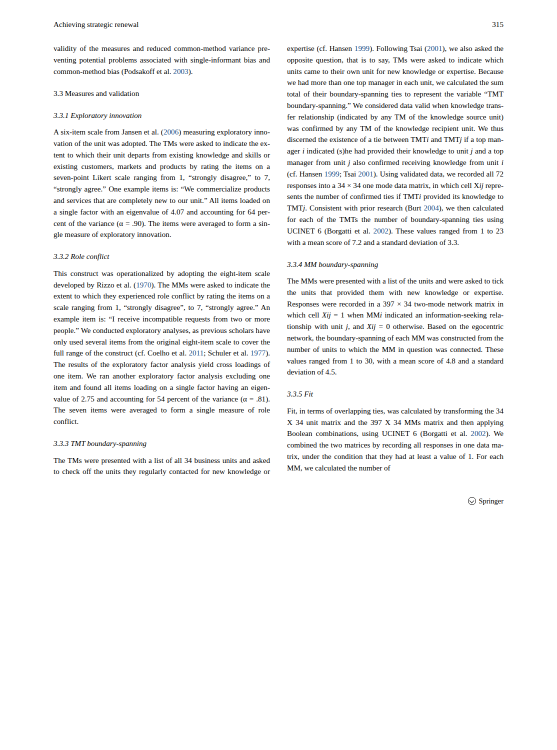Achieving strategic renewal 315
validity of the measures and reduced common-method variance preventing potential problems associated with single-informant bias and common-method bias (Podsakoff et al. 2003).
3.3 Measures and validation
3.3.1 Exploratory innovation
A six-item scale from Jansen et al. (2006) measuring exploratory innovation of the unit was adopted. The TMs were asked to indicate the extent to which their unit departs from existing knowledge and skills or existing customers, markets and products by rating the items on a seven-point Likert scale ranging from 1, “strongly disagree,” to 7, “strongly agree.” One example items is: “We commercialize products and services that are completely new to our unit.” All items loaded on a single factor with an eigenvalue of 4.07 and accounting for 64 percent of the variance (α = .90). The items were averaged to form a single measure of exploratory innovation.
3.3.2 Role conflict
This construct was operationalized by adopting the eight-item scale developed by Rizzo et al. (1970). The MMs were asked to indicate the extent to which they experienced role conflict by rating the items on a scale ranging from 1, “strongly disagree”, to 7, “strongly agree.” An example item is: “I receive incompatible requests from two or more people.” We conducted exploratory analyses, as previous scholars have only used several items from the original eight-item scale to cover the full range of the construct (cf. Coelho et al. 2011; Schuler et al. 1977). The results of the exploratory factor analysis yield cross loadings of one item. We ran another exploratory factor analysis excluding one item and found all items loading on a single factor having an eigenvalue of 2.75 and accounting for 54 percent of the variance (α = .81). The seven items were averaged to form a single measure of role conflict.
3.3.3 TMT boundary-spanning
The TMs were presented with a list of all 34 business units and asked to check off the units they regularly contacted for new knowledge or expertise (cf. Hansen 1999). Following Tsai (2001), we also asked the opposite question, that is to say, TMs were asked to indicate which units came to their own unit for new knowledge or expertise. Because we had more than one top manager in each unit, we calculated the sum total of their boundary-spanning ties to represent the variable “TMT boundary-spanning.” We considered data valid when knowledge transfer relationship (indicated by any TM of the knowledge source unit) was confirmed by any TM of the knowledge recipient unit. We thus discerned the existence of a tie between TMTi and TMTj if a top manager i indicated (s)he had provided their knowledge to unit j and a top manager from unit j also confirmed receiving knowledge from unit i (cf. Hansen 1999; Tsai 2001). Using validated data, we recorded all 72 responses into a 34 × 34 one mode data matrix, in which cell Xij represents the number of confirmed ties if TMTi provided its knowledge to TMTj. Consistent with prior research (Burt 2004), we then calculated for each of the TMTs the number of boundary-spanning ties using UCINET 6 (Borgatti et al. 2002). These values ranged from 1 to 23 with a mean score of 7.2 and a standard deviation of 3.3.
3.3.4 MM boundary-spanning
The MMs were presented with a list of the units and were asked to tick the units that provided them with new knowledge or expertise. Responses were recorded in a 397 × 34 two-mode network matrix in which cell Xij = 1 when MMi indicated an information-seeking relationship with unit j, and Xij = 0 otherwise. Based on the egocentric network, the boundary-spanning of each MM was constructed from the number of units to which the MM in question was connected. These values ranged from 1 to 30, with a mean score of 4.8 and a standard deviation of 4.5.
3.3.5 Fit
Fit, in terms of overlapping ties, was calculated by transforming the 34 X 34 unit matrix and the 397 X 34 MMs matrix and then applying Boolean combinations, using UCINET 6 (Borgatti et al. 2002). We combined the two matrices by recording all responses in one data matrix, under the condition that they had at least a value of 1. For each MM, we calculated the number of
Springer